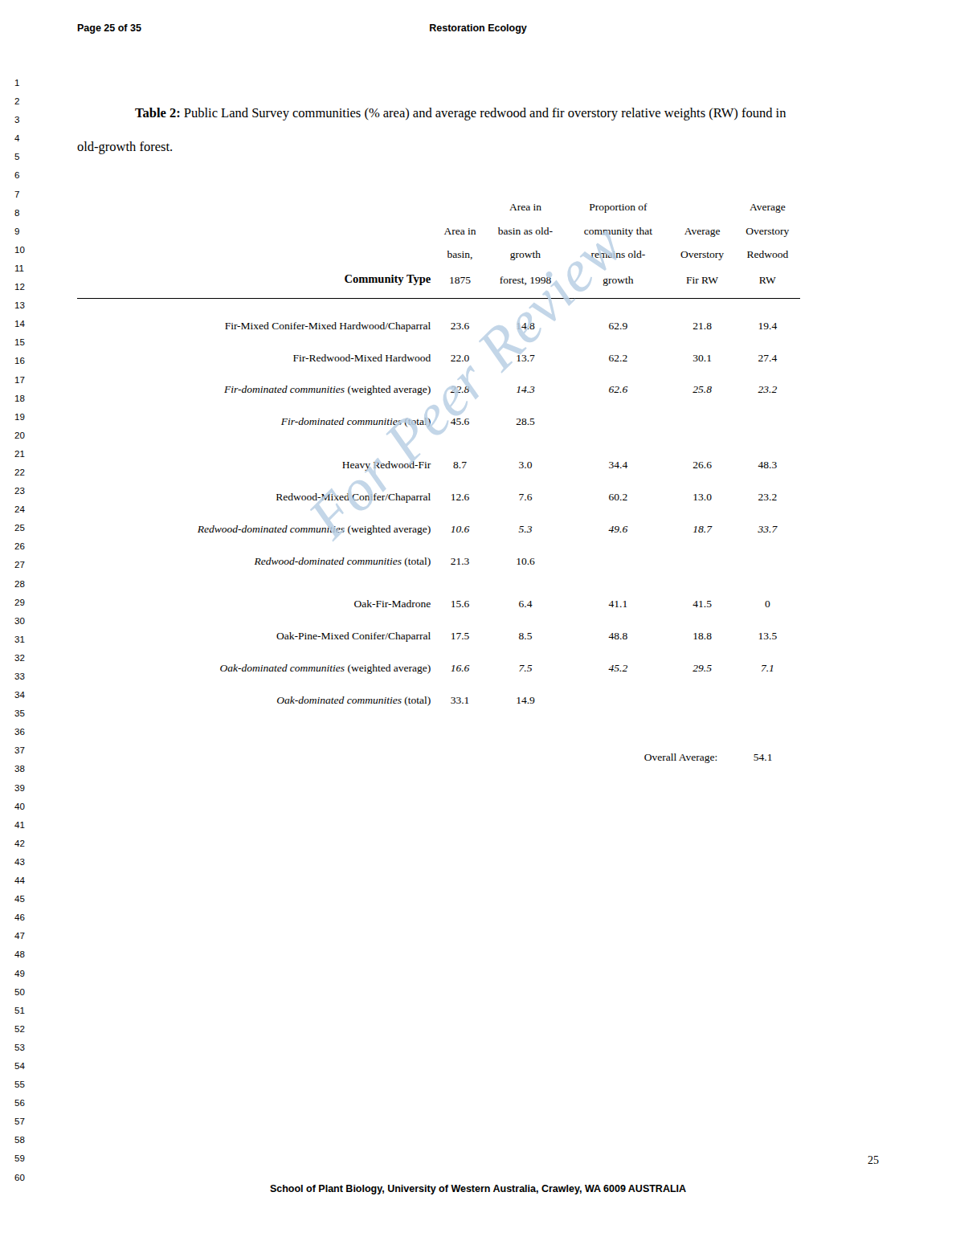Page 25 of 35
Restoration Ecology
1
2
3
4
5
6
7
8
9
10
11
12
13
14
15
16
17
18
19
20
21
22
23
24
25
26
27
28
29
30
31
32
33
34
35
36
37
38
39
40
41
42
43
44
45
46
47
48
49
50
51
52
53
54
55
56
57
58
59
60
For Peer Review
Table 2: Public Land Survey communities (% area) and average redwood and fir overstory relative weights (RW) found in old-growth forest.
| | | Area in | Proportion of | | Average |
| --- | --- | --- | --- | --- | --- |
| | Area in | basin as old- | community that | Average | Overstory |
| | basin, | growth | remains old- | Overstory | Redwood |
| Community Type | 1875 | forest, 1998 | growth | Fir RW | RW |
| Fir-Mixed Conifer-Mixed Hardwood/Chaparral | 23.6 | 14.8 | 62.9 | 21.8 | 19.4 |
| Fir-Redwood-Mixed Hardwood | 22.0 | 13.7 | 62.2 | 30.1 | 27.4 |
| Fir-dominated communities (weighted average) | 22.8 | 14.3 | 62.6 | 25.8 | 23.2 |
| Fir-dominated communities (total) | 45.6 | 28.5 | | | |
| Heavy Redwood-Fir | 8.7 | 3.0 | 34.4 | 26.6 | 48.3 |
| Redwood-Mixed Conifer/Chaparral | 12.6 | 7.6 | 60.2 | 13.0 | 23.2 |
| Redwood-dominated communities (weighted average) | 10.6 | 5.3 | 49.6 | 18.7 | 33.7 |
| Redwood-dominated communities (total) | 21.3 | 10.6 | | | |
| Oak-Fir-Madrone | 15.6 | 6.4 | 41.1 | 41.5 | 0 |
| Oak-Pine-Mixed Conifer/Chaparral | 17.5 | 8.5 | 48.8 | 18.8 | 13.5 |
| Oak-dominated communities (weighted average) | 16.6 | 7.5 | 45.2 | 29.5 | 7.1 |
| Oak-dominated communities (total) | 33.1 | 14.9 | | | |
| Overall Average: | 54.1 |
25
School of Plant Biology, University of Western Australia, Crawley, WA 6009 AUSTRALIA